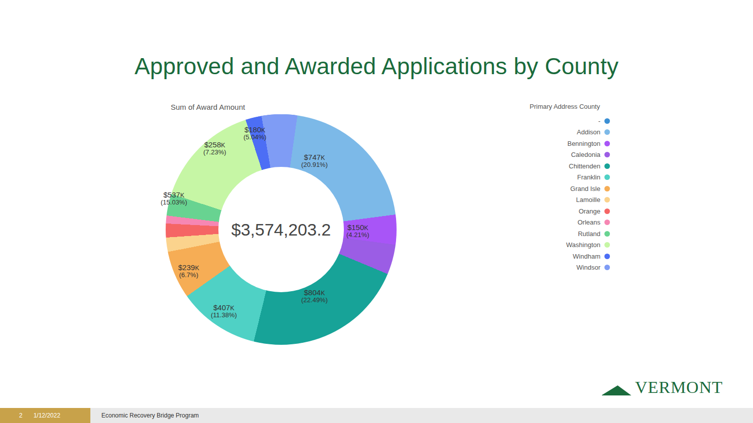Approved and Awarded Applications by County
Sum of Award Amount
$3,574,203.2
$747K(20.91%)
$150K(4.21%)
$804K(22.49%)
$407K(11.38%)
$239K(6.7%)
$537K(15.03%)
$258K(7.23%)
$180K(5.04%)
Primary Address County
-
Addison
Bennington
Caledonia
Chittenden
Franklin
Grand Isle
Lamoille
Orange
Orleans
Rutland
Washington
Windham
Windsor
VERMONT
21/12/2022
Economic Recovery Bridge Program